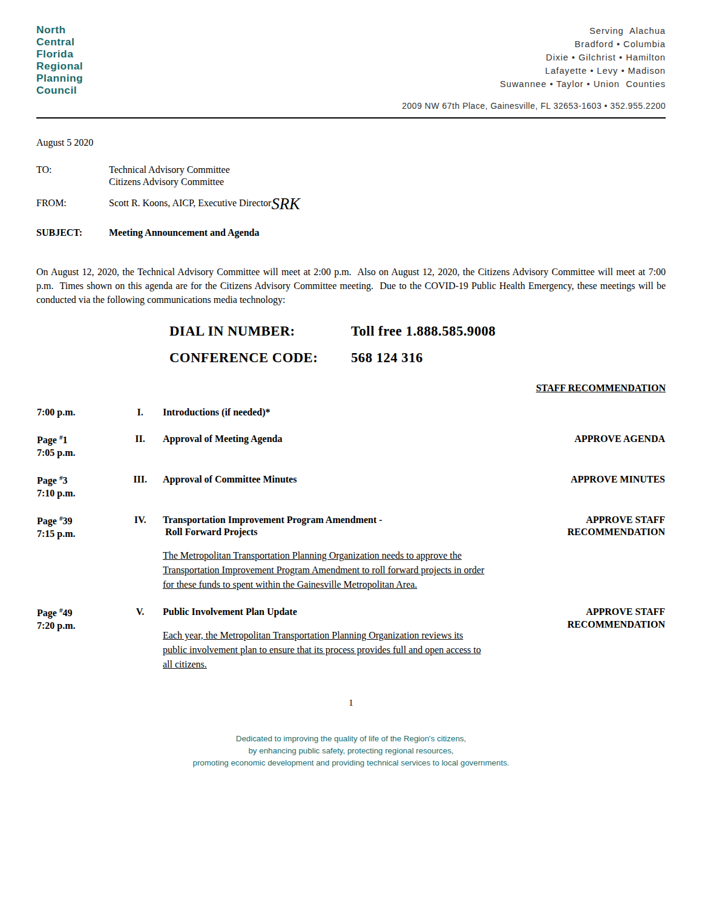North
Central
Florida
Regional
Planning
Council
Serving Alachua
Bradford • Columbia
Dixie • Gilchrist • Hamilton
Lafayette • Levy • Madison
Suwannee • Taylor • Union Counties
2009 NW 67th Place, Gainesville, FL 32653-1603 • 352.955.2200
August 5 2020
| TO: | Technical Advisory Committee Citizens Advisory Committee | |
| FROM: | Scott R. Koons, AICP, Executive Director | SRK |
| SUBJECT: | Meeting Announcement and Agenda |
On August 12, 2020, the Technical Advisory Committee will meet at 2:00 p.m. Also on August 12, 2020, the Citizens Advisory Committee will meet at 7:00 p.m. Times shown on this agenda are for the Citizens Advisory Committee meeting. Due to the COVID-19 Public Health Emergency, these meetings will be conducted via the following communications media technology:
DIAL IN NUMBER: Toll free 1.888.585.9008
CONFERENCE CODE: 568 124 316
STAFF RECOMMENDATION
| 7:00 p.m. | I. | Introductions (if needed)* | |
| Page # 1 7:05 p.m. | II. | Approval of Meeting Agenda | APPROVE AGENDA |
| Page # 3 7:10 p.m. | III. | Approval of Committee Minutes | APPROVE MINUTES |
| Page # 39 7:15 p.m. | IV. | Transportation Improvement Program Amendment - Roll Forward Projects The Metropolitan Transportation Planning Organization needs to approve the Transportation Improvement Program Amendment to roll forward projects in order for these funds to spent within the Gainesville Metropolitan Area. | APPROVE STAFF RECOMMENDATION |
| Page # 49 7:20 p.m. | V. | Public Involvement Plan Update Each year, the Metropolitan Transportation Planning Organization reviews its public involvement plan to ensure that its process provides full and open access to all citizens. | APPROVE STAFF RECOMMENDATION |
1
Dedicated to improving the quality of life of the Region's citizens,
by enhancing public safety, protecting regional resources,
promoting economic development and providing technical services to local governments.